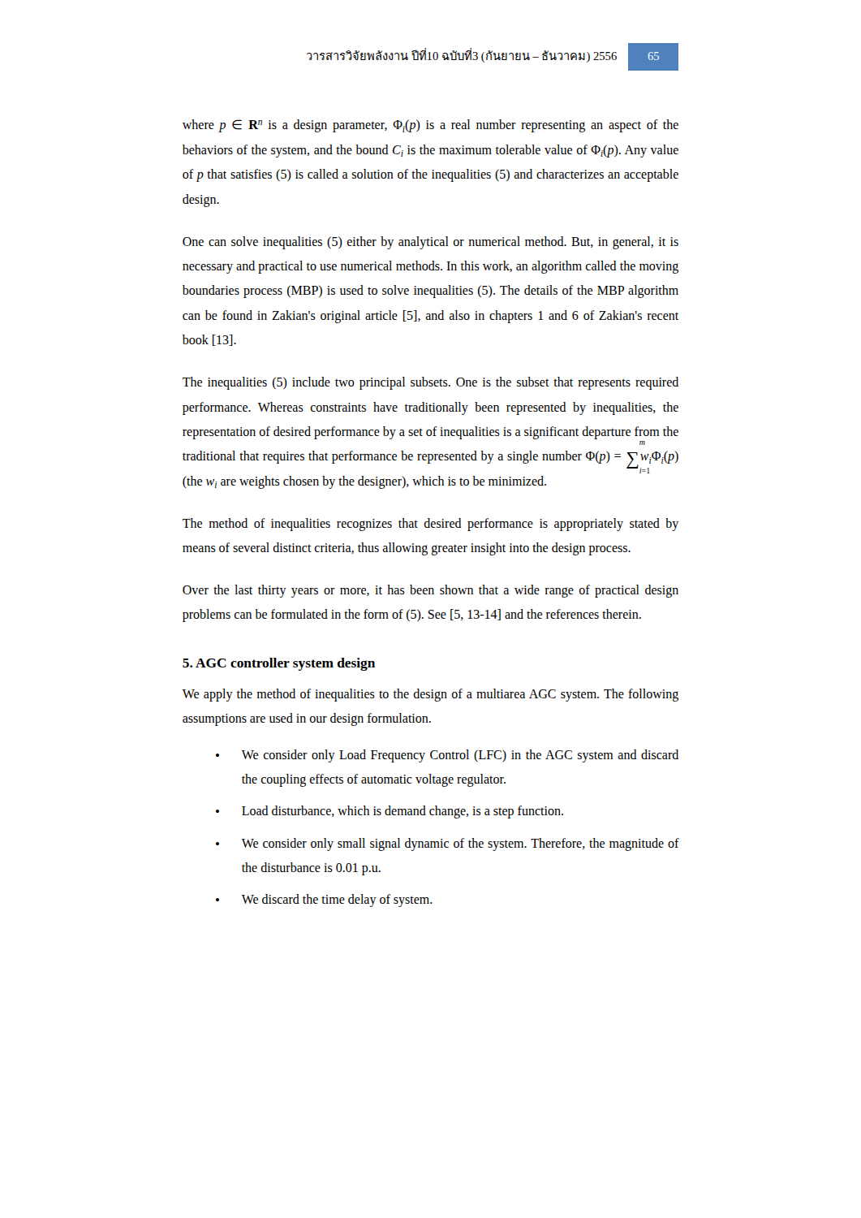วารสารวิจัยพลังงาน ปีที่10 ฉบับที่3 (กันยายน – ธันวาคม) 2556 65
where p ∈ Rn is a design parameter, Φi(p) is a real number representing an aspect of the behaviors of the system, and the bound Ci is the maximum tolerable value of Φi(p). Any value of p that satisfies (5) is called a solution of the inequalities (5) and characterizes an acceptable design.
One can solve inequalities (5) either by analytical or numerical method. But, in general, it is necessary and practical to use numerical methods. In this work, an algorithm called the moving boundaries process (MBP) is used to solve inequalities (5). The details of the MBP algorithm can be found in Zakian's original article [5], and also in chapters 1 and 6 of Zakian's recent book [13].
The inequalities (5) include two principal subsets. One is the subset that represents required performance. Whereas constraints have traditionally been represented by inequalities, the representation of desired performance by a set of inequalities is a significant departure from the traditional that requires that performance be represented by a single number Φ(p) = ∑mi=1 wi Φi(p) (the wi are weights chosen by the designer), which is to be minimized.
The method of inequalities recognizes that desired performance is appropriately stated by means of several distinct criteria, thus allowing greater insight into the design process.
Over the last thirty years or more, it has been shown that a wide range of practical design problems can be formulated in the form of (5). See [5, 13-14] and the references therein.
5. AGC controller system design
We apply the method of inequalities to the design of a multiarea AGC system. The following assumptions are used in our design formulation.
We consider only Load Frequency Control (LFC) in the AGC system and discard the coupling effects of automatic voltage regulator.
Load disturbance, which is demand change, is a step function.
We consider only small signal dynamic of the system. Therefore, the magnitude of the disturbance is 0.01 p.u.
We discard the time delay of system.